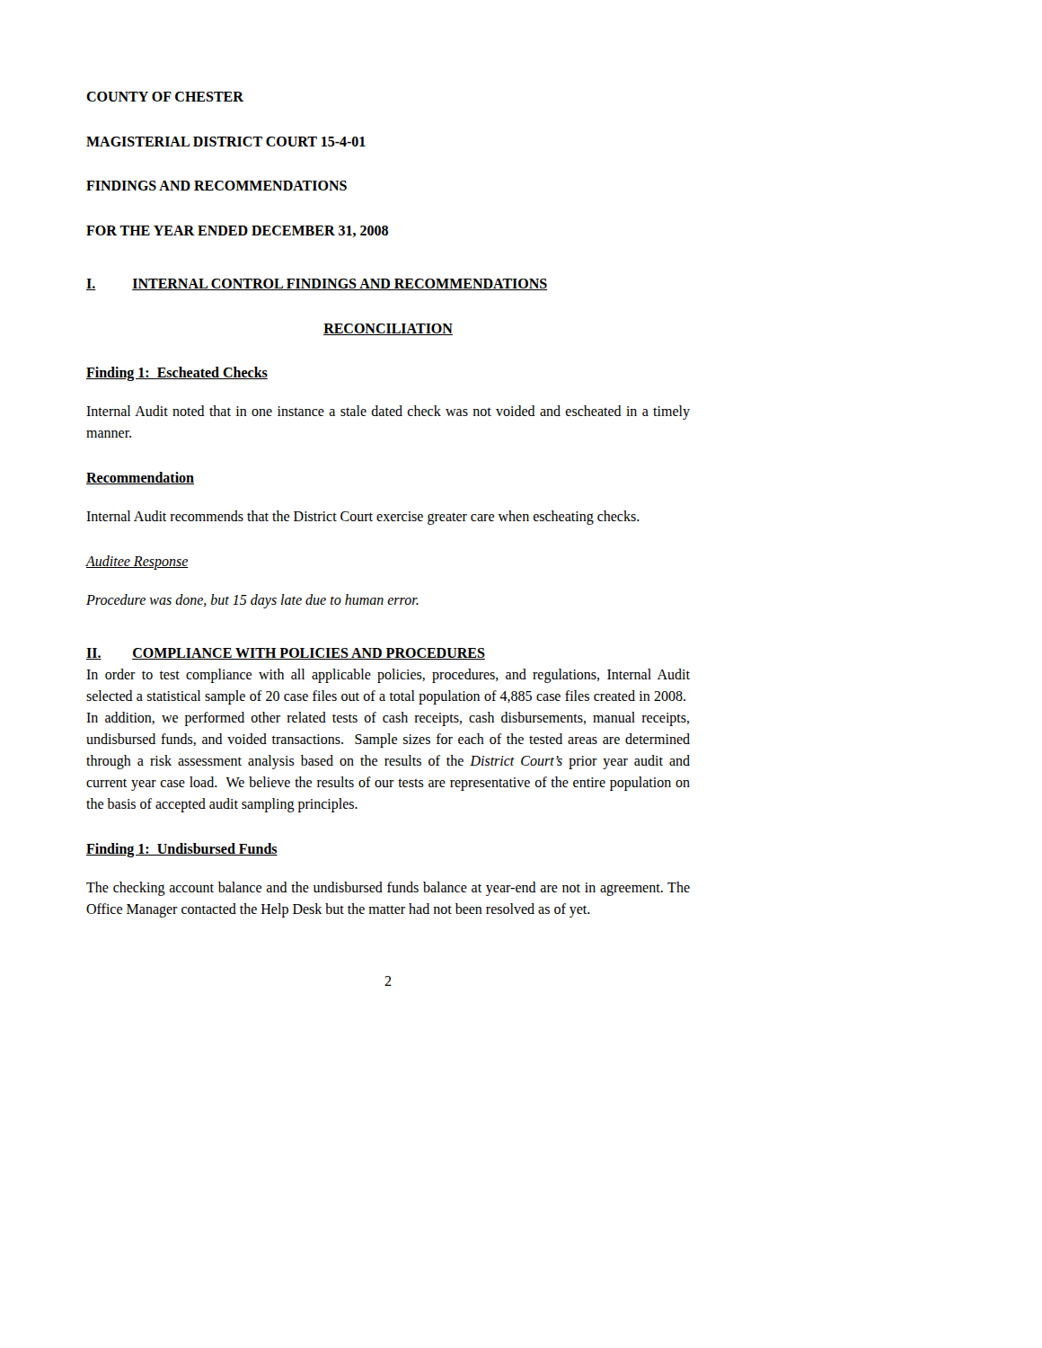COUNTY OF CHESTER
MAGISTERIAL DISTRICT COURT 15-4-01
FINDINGS AND RECOMMENDATIONS
FOR THE YEAR ENDED DECEMBER 31, 2008
I. INTERNAL CONTROL FINDINGS AND RECOMMENDATIONS
RECONCILIATION
Finding 1: Escheated Checks
Internal Audit noted that in one instance a stale dated check was not voided and escheated in a timely manner.
Recommendation
Internal Audit recommends that the District Court exercise greater care when escheating checks.
Auditee Response
Procedure was done, but 15 days late due to human error.
II. COMPLIANCE WITH POLICIES AND PROCEDURES
In order to test compliance with all applicable policies, procedures, and regulations, Internal Audit selected a statistical sample of 20 case files out of a total population of 4,885 case files created in 2008. In addition, we performed other related tests of cash receipts, cash disbursements, manual receipts, undisbursed funds, and voided transactions. Sample sizes for each of the tested areas are determined through a risk assessment analysis based on the results of the District Court’s prior year audit and current year case load. We believe the results of our tests are representative of the entire population on the basis of accepted audit sampling principles.
Finding 1: Undisbursed Funds
The checking account balance and the undisbursed funds balance at year-end are not in agreement. The Office Manager contacted the Help Desk but the matter had not been resolved as of yet.
2